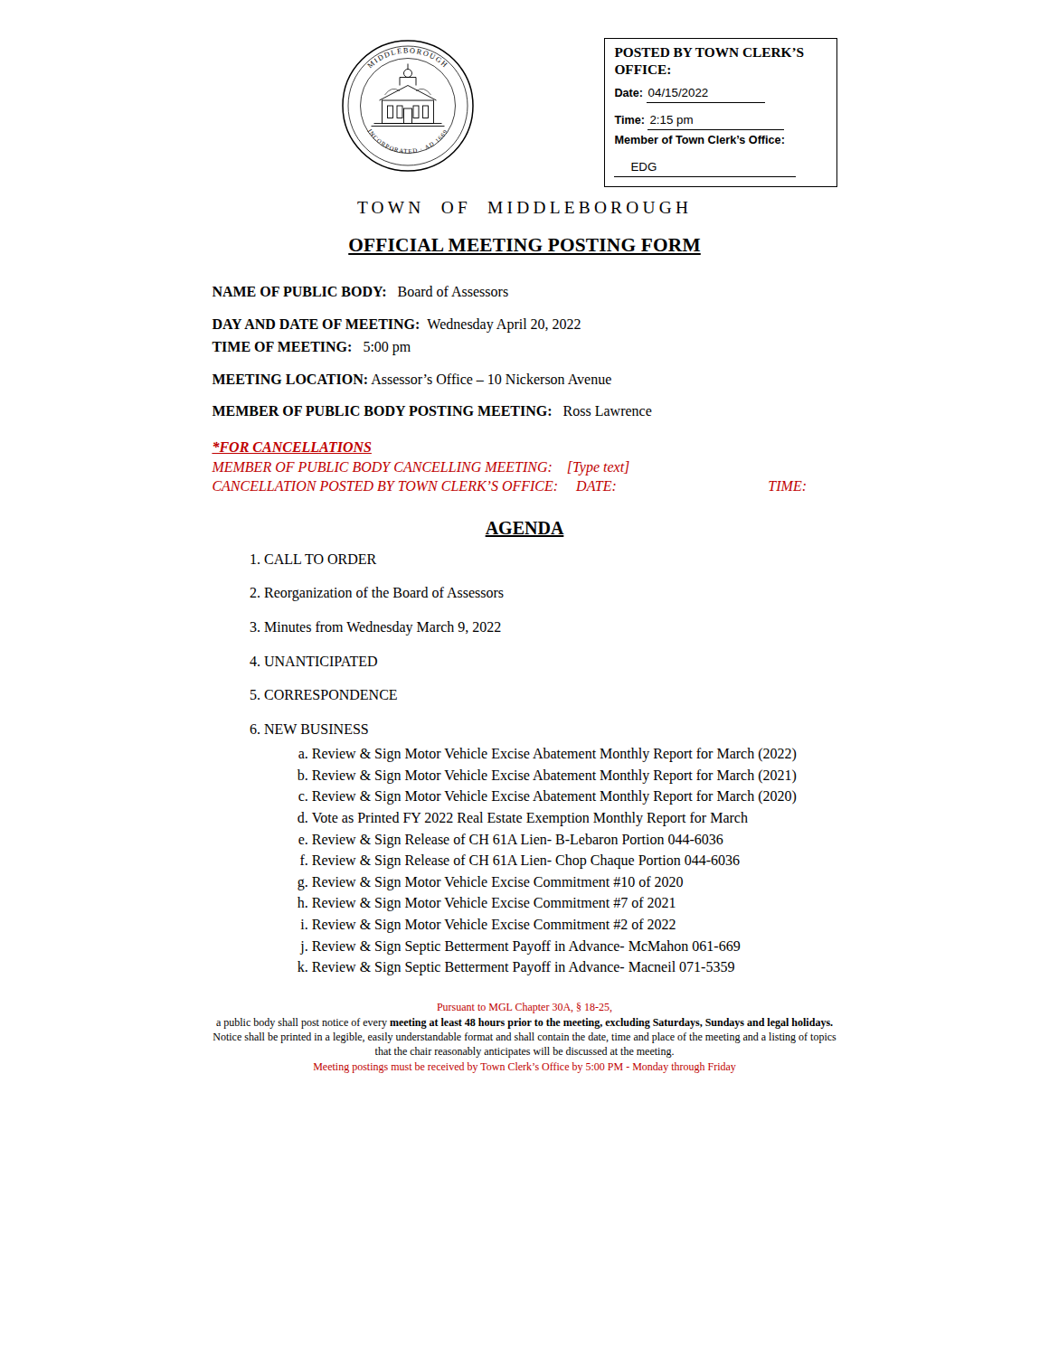POSTED BY TOWN CLERK’S OFFICE:
Date: 04/15/2022
Time: 2:15 pm
Member of Town Clerk’s Office:
EDG
MIDDLEBOROUGH INCORPORATED · AD 1669
Town of Middleborough
OFFICIAL MEETING POSTING FORM
NAME OF PUBLIC BODY: Board of Assessors
DAY AND DATE OF MEETING: Wednesday April 20, 2022
TIME OF MEETING: 5:00 pm
MEETING LOCATION: Assessor’s Office – 10 Nickerson Avenue
MEMBER OF PUBLIC BODY POSTING MEETING: Ross Lawrence
*FOR CANCELLATIONS
MEMBER OF PUBLIC BODY CANCELLING MEETING: [Type text]
CANCELLATION POSTED BY TOWN CLERK’S OFFICE: DATE: TIME:
AGENDA
CALL TO ORDER
Reorganization of the Board of Assessors
Minutes from Wednesday March 9, 2022
UNANTICIPATED
CORRESPONDENCE
NEW BUSINESS
Review & Sign Motor Vehicle Excise Abatement Monthly Report for March (2022)
Review & Sign Motor Vehicle Excise Abatement Monthly Report for March (2021)
Review & Sign Motor Vehicle Excise Abatement Monthly Report for March (2020)
Vote as Printed FY 2022 Real Estate Exemption Monthly Report for March
Review & Sign Release of CH 61A Lien- B-Lebaron Portion 044-6036
Review & Sign Release of CH 61A Lien- Chop Chaque Portion 044-6036
Review & Sign Motor Vehicle Excise Commitment #10 of 2020
Review & Sign Motor Vehicle Excise Commitment #7 of 2021
Review & Sign Motor Vehicle Excise Commitment #2 of 2022
Review & Sign Septic Betterment Payoff in Advance- McMahon 061-669
Review & Sign Septic Betterment Payoff in Advance- Macneil 071-5359
Pursuant to MGL Chapter 30A, § 18-25,
a public body shall post notice of every meeting at least 48 hours prior to the meeting, excluding Saturdays, Sundays and legal holidays. Notice shall be printed in a legible, easily understandable format and shall contain the date, time and place of the meeting and a listing of topics that the chair reasonably anticipates will be discussed at the meeting.
Meeting postings must be received by Town Clerk’s Office by 5:00 PM - Monday through Friday